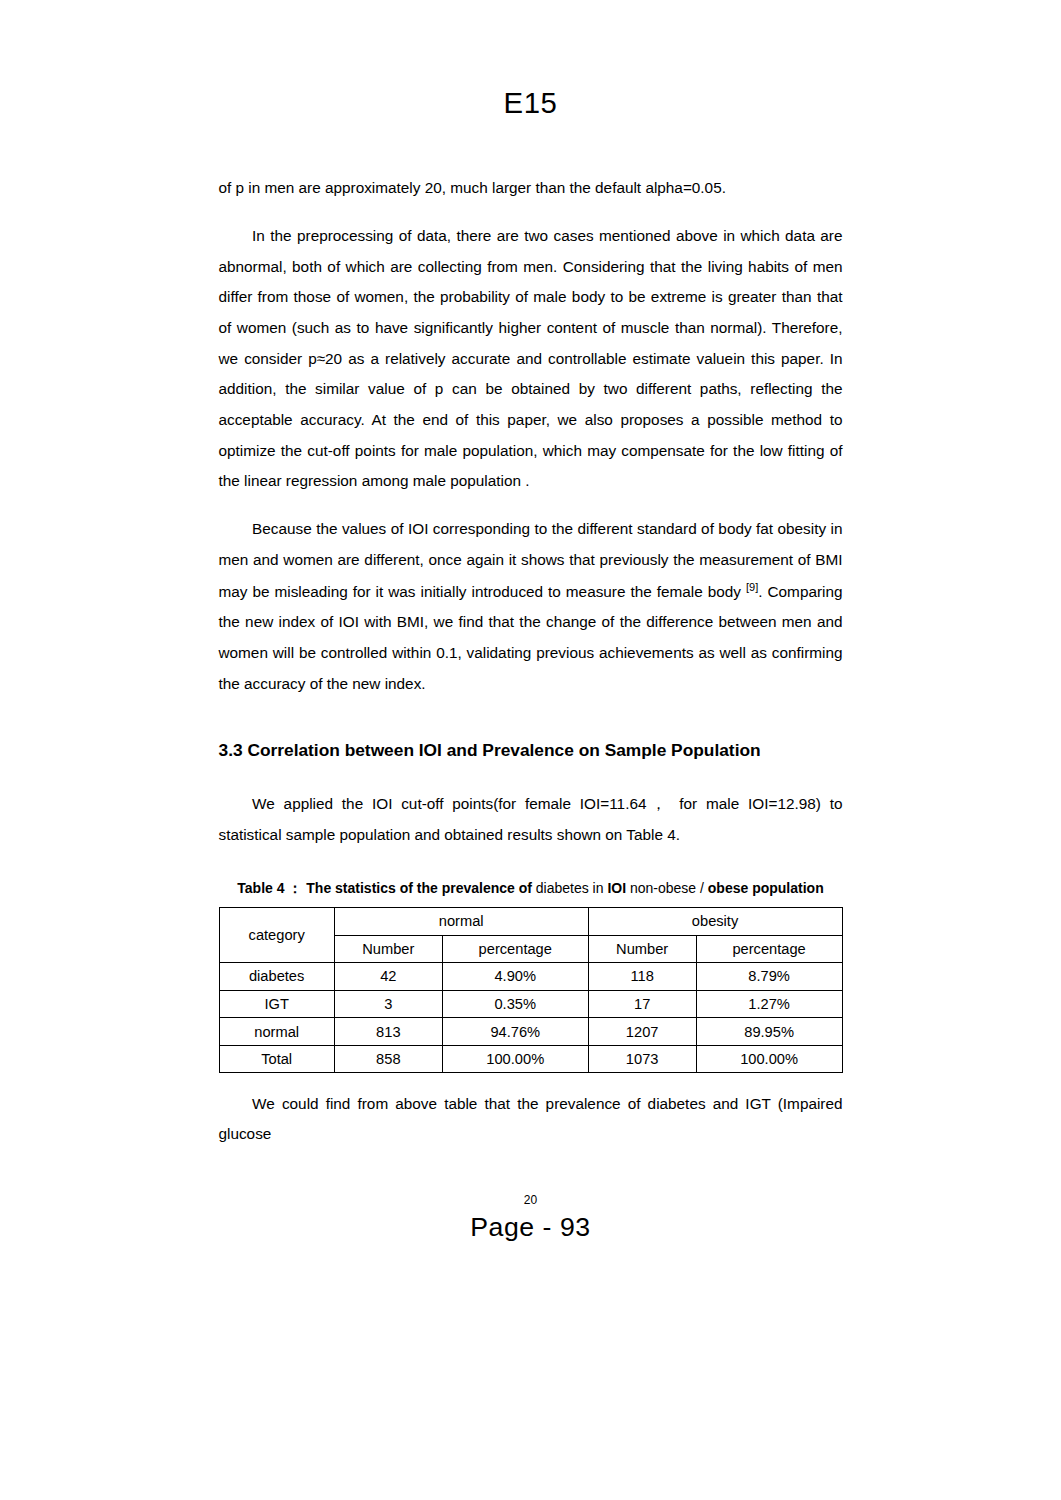E15
of p in men are approximately 20, much larger than the default alpha=0.05.
In the preprocessing of data, there are two cases mentioned above in which data are abnormal, both of which are collecting from men. Considering that the living habits of men differ from those of women, the probability of male body to be extreme is greater than that of women (such as to have significantly higher content of muscle than normal). Therefore, we consider p≈20 as a relatively accurate and controllable estimate valuein this paper. In addition, the similar value of p can be obtained by two different paths, reflecting the acceptable accuracy. At the end of this paper, we also proposes a possible method to optimize the cut-off points for male population, which may compensate for the low fitting of the linear regression among male population .
Because the values of IOI corresponding to the different standard of body fat obesity in men and women are different, once again it shows that previously the measurement of BMI may be misleading for it was initially introduced to measure the female body [9]. Comparing the new index of IOI with BMI, we find that the change of the difference between men and women will be controlled within 0.1, validating previous achievements as well as confirming the accuracy of the new index.
3.3 Correlation between IOI and Prevalence on Sample Population
We applied the IOI cut-off points(for female IOI=11.64， for male IOI=12.98) to statistical sample population and obtained results shown on Table 4.
Table 4 ： The statistics of the prevalence of diabetes in IOI non-obese / obese population
| category | normal | obesity |
| Number | percentage | Number | percentage |
| diabetes | 42 | 4.90% | 118 | 8.79% |
| IGT | 3 | 0.35% | 17 | 1.27% |
| normal | 813 | 94.76% | 1207 | 89.95% |
| Total | 858 | 100.00% | 1073 | 100.00% |
We could find from above table that the prevalence of diabetes and IGT (Impaired glucose
20
Page - 93